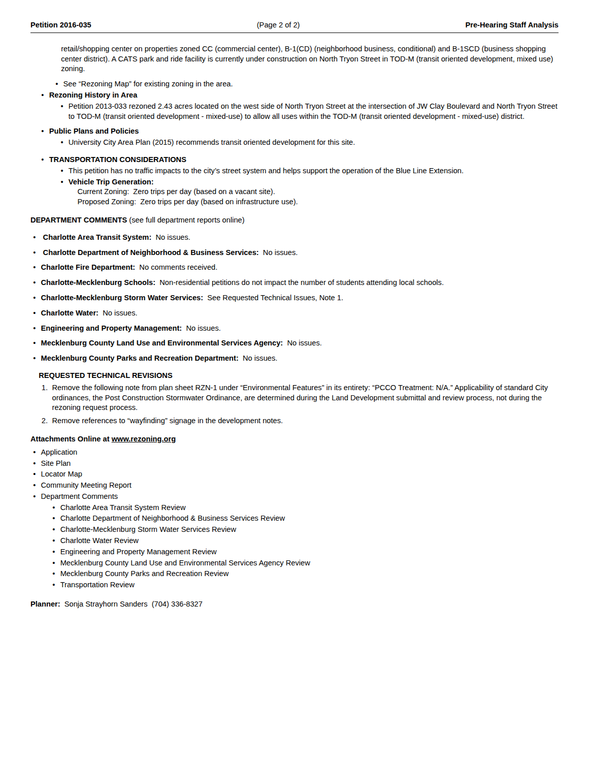Petition 2016-035 (Page 2 of 2) Pre-Hearing Staff Analysis
retail/shopping center on properties zoned CC (commercial center), B-1(CD) (neighborhood business, conditional) and B-1SCD (business shopping center district). A CATS park and ride facility is currently under construction on North Tryon Street in TOD-M (transit oriented development, mixed use) zoning.
See “Rezoning Map” for existing zoning in the area.
Rezoning History in Area
Petition 2013-033 rezoned 2.43 acres located on the west side of North Tryon Street at the intersection of JW Clay Boulevard and North Tryon Street to TOD-M (transit oriented development - mixed-use) to allow all uses within the TOD-M (transit oriented development - mixed-use) district.
Public Plans and Policies
University City Area Plan (2015) recommends transit oriented development for this site.
TRANSPORTATION CONSIDERATIONS
This petition has no traffic impacts to the city’s street system and helps support the operation of the Blue Line Extension.
Vehicle Trip Generation:
Current Zoning: Zero trips per day (based on a vacant site).
Proposed Zoning: Zero trips per day (based on infrastructure use).
DEPARTMENT COMMENTS (see full department reports online)
Charlotte Area Transit System: No issues.
Charlotte Department of Neighborhood & Business Services: No issues.
Charlotte Fire Department: No comments received.
Charlotte-Mecklenburg Schools: Non-residential petitions do not impact the number of students attending local schools.
Charlotte-Mecklenburg Storm Water Services: See Requested Technical Issues, Note 1.
Charlotte Water: No issues.
Engineering and Property Management: No issues.
Mecklenburg County Land Use and Environmental Services Agency: No issues.
Mecklenburg County Parks and Recreation Department: No issues.
REQUESTED TECHNICAL REVISIONS
Remove the following note from plan sheet RZN-1 under “Environmental Features” in its entirety: “PCCO Treatment: N/A.” Applicability of standard City ordinances, the Post Construction Stormwater Ordinance, are determined during the Land Development submittal and review process, not during the rezoning request process.
Remove references to “wayfinding” signage in the development notes.
Attachments Online at www.rezoning.org
Application
Site Plan
Locator Map
Community Meeting Report
Department Comments
Charlotte Area Transit System Review
Charlotte Department of Neighborhood & Business Services Review
Charlotte-Mecklenburg Storm Water Services Review
Charlotte Water Review
Engineering and Property Management Review
Mecklenburg County Land Use and Environmental Services Agency Review
Mecklenburg County Parks and Recreation Review
Transportation Review
Planner: Sonja Strayhorn Sanders (704) 336-8327